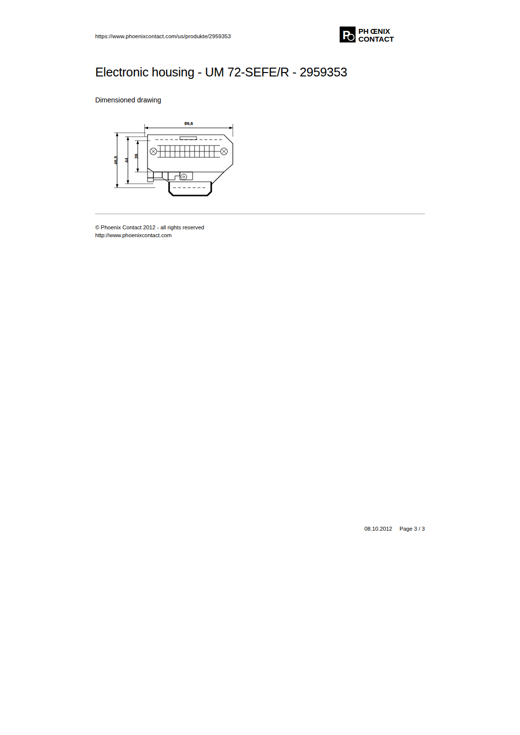PHOENIX CONTACT P PH ŒNIX CONTACT
https://www.phoenixcontact.com/us/produkte/2959353
Electronic housing - UM 72-SEFE/R - 2959353
Dimensioned drawing
89,6 46,5 44 39
© Phoenix Contact 2012 - all rights reserved
http://www.phoenixcontact.com
08.10.2012Page 3 / 3